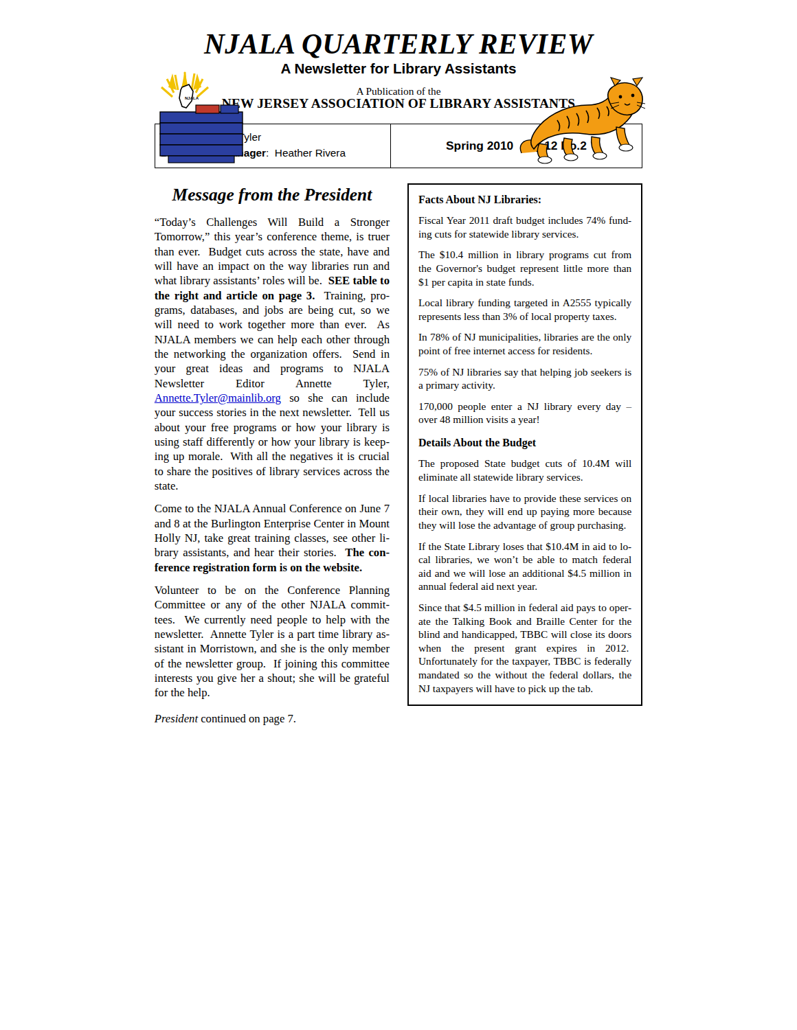NJALA QUARTERLY REVIEW
A Newsletter for Library Assistants
NJALA
A Publication of the NEW JERSEY ASSOCIATION OF LIBRARY ASSISTANTS
Editor: Annette Tyler
Distribution Manager: Heather Rivera
Spring 2010 Vol.12 No.2
Message from the President
“Today’s Challenges Will Build a Stronger Tomorrow,” this year’s conference theme, is truer than ever. Budget cuts across the state, have and will have an impact on the way libraries run and what library assistants’ roles will be. SEE table to the right and article on page 3. Training, programs, databases, and jobs are being cut, so we will need to work together more than ever. As NJALA members we can help each other through the networking the organization offers. Send in your great ideas and programs to NJALA Newsletter Editor Annette Tyler, Annette.Tyler@mainlib.org so she can include your success stories in the next newsletter. Tell us about your free programs or how your library is using staff differently or how your library is keeping up morale. With all the negatives it is crucial to share the positives of library services across the state.
Come to the NJALA Annual Conference on June 7 and 8 at the Burlington Enterprise Center in Mount Holly NJ, take great training classes, see other library assistants, and hear their stories. The conference registration form is on the website.
Volunteer to be on the Conference Planning Committee or any of the other NJALA committees. We currently need people to help with the newsletter. Annette Tyler is a part time library assistant in Morristown, and she is the only member of the newsletter group. If joining this committee interests you give her a shout; she will be grateful for the help.
President continued on page 7.
Facts About NJ Libraries:
Fiscal Year 2011 draft budget includes 74% funding cuts for statewide library services.
The $10.4 million in library programs cut from the Governor's budget represent little more than $1 per capita in state funds.
Local library funding targeted in A2555 typically represents less than 3% of local property taxes.
In 78% of NJ municipalities, libraries are the only point of free internet access for residents.
75% of NJ libraries say that helping job seekers is a primary activity.
170,000 people enter a NJ library every day – over 48 million visits a year!
Details About the Budget
The proposed State budget cuts of 10.4M will eliminate all statewide library services.
If local libraries have to provide these services on their own, they will end up paying more because they will lose the advantage of group purchasing.
If the State Library loses that $10.4M in aid to local libraries, we won’t be able to match federal aid and we will lose an additional $4.5 million in annual federal aid next year.
Since that $4.5 million in federal aid pays to operate the Talking Book and Braille Center for the blind and handicapped, TBBC will close its doors when the present grant expires in 2012. Unfortunately for the taxpayer, TBBC is federally mandated so the without the federal dollars, the NJ taxpayers will have to pick up the tab.